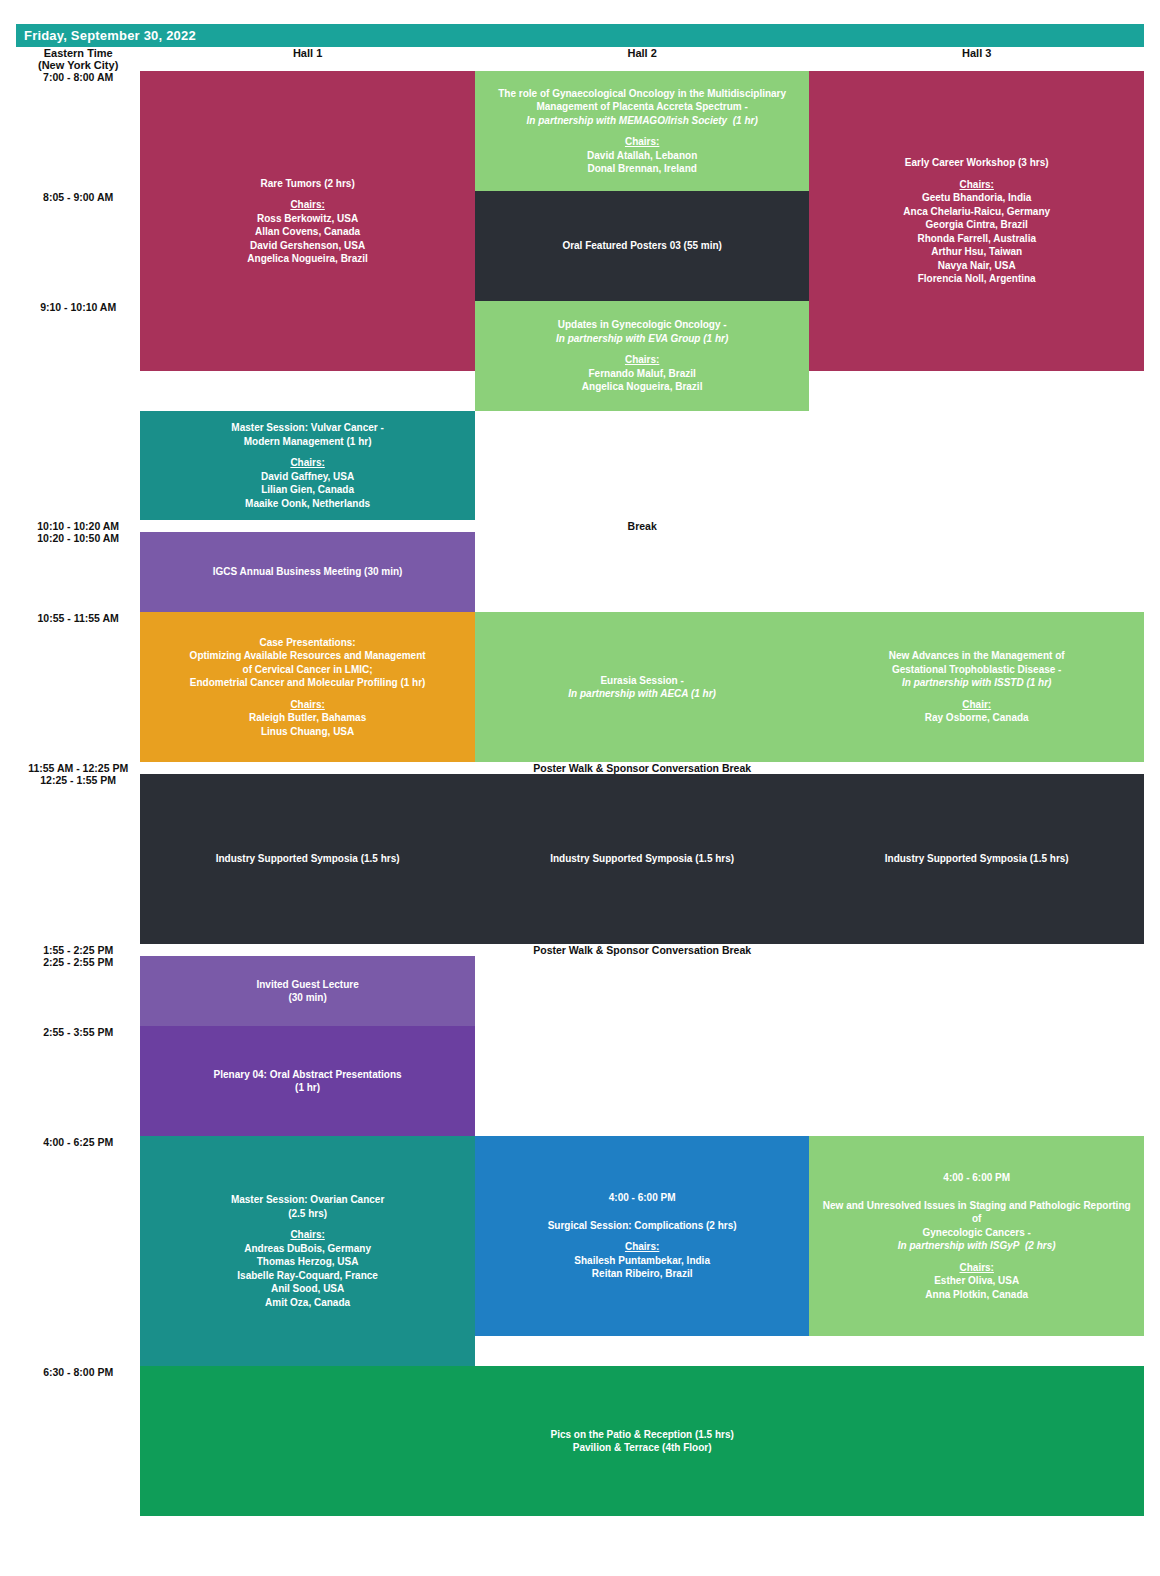Friday, September 30, 2022
| Eastern Time (New York City) | Hall 1 | Hall 2 | Hall 3 |
| --- | --- | --- | --- |
| 7:00 - 8:00 AM | Rare Tumors (2 hrs) Chairs: Ross Berkowitz, USA Allan Covens, Canada David Gershenson, USA Angelica Nogueira, Brazil | The role of Gynaecological Oncology in the Multidisciplinary Management of Placenta Accreta Spectrum - In partnership with MEMAGO/Irish Society (1 hr) Chairs: David Atallah, Lebanon Donal Brennan, Ireland | Early Career Workshop (3 hrs) Chairs: Geetu Bhandoria, India Anca Chelariu-Raicu, Germany Georgia Cintra, Brazil Rhonda Farrell, Australia Arthur Hsu, Taiwan Navya Nair, USA Florencia Noll, Argentina |
| 8:05 - 9:00 AM | Oral Featured Posters 03 (55 min) |
| 9:10 - 10:10 AM | Updates in Gynecologic Oncology - In partnership with EVA Group (1 hr) Chairs: Fernando Maluf, Brazil Angelica Nogueira, Brazil |
| | Master Session: Vulvar Cancer - Modern Management (1 hr) Chairs: David Gaffney, USA Lilian Gien, Canada Maaike Oonk, Netherlands | | |
| 10:10 - 10:20 AM | Break |
| 10:20 - 10:50 AM | IGCS Annual Business Meeting (30 min) | | |
| 10:55 - 11:55 AM | Case Presentations: Optimizing Available Resources and Management of Cervical Cancer in LMIC; Endometrial Cancer and Molecular Profiling (1 hr) Chairs: Raleigh Butler, Bahamas Linus Chuang, USA | Eurasia Session - In partnership with AECA (1 hr) | New Advances in the Management of Gestational Trophoblastic Disease - In partnership with ISSTD (1 hr) Chair: Ray Osborne, Canada |
| 11:55 AM - 12:25 PM | Poster Walk & Sponsor Conversation Break |
| 12:25 - 1:55 PM | Industry Supported Symposia (1.5 hrs) | Industry Supported Symposia (1.5 hrs) | Industry Supported Symposia (1.5 hrs) |
| 1:55 - 2:25 PM | Poster Walk & Sponsor Conversation Break |
| 2:25 - 2:55 PM | Invited Guest Lecture (30 min) | | |
| 2:55 - 3:55 PM | Plenary 04: Oral Abstract Presentations (1 hr) | | |
| 4:00 - 6:25 PM | Master Session: Ovarian Cancer (2.5 hrs) Chairs: Andreas DuBois, Germany Thomas Herzog, USA Isabelle Ray-Coquard, France Anil Sood, USA Amit Oza, Canada | 4:00 - 6:00 PM Surgical Session: Complications (2 hrs) Chairs: Shailesh Puntambekar, India Reitan Ribeiro, Brazil | 4:00 - 6:00 PM New and Unresolved Issues in Staging and Pathologic Reporting of Gynecologic Cancers - In partnership with ISGyP (2 hrs) Chairs: Esther Oliva, USA Anna Plotkin, Canada |
| 6:30 - 8:00 PM | Pics on the Patio & Reception (1.5 hrs) Pavilion & Terrace (4th Floor) |